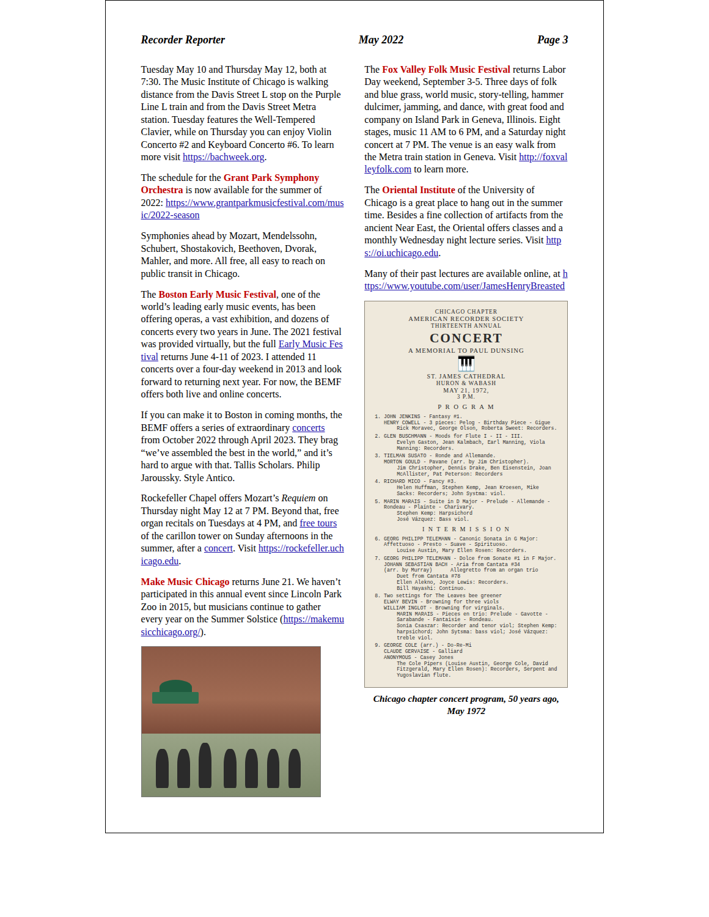Recorder Reporter
May 2022
Page 3
Tuesday May 10 and Thursday May 12, both at 7:30. The Music Institute of Chicago is walking distance from the Davis Street L stop on the Purple Line L train and from the Davis Street Metra station. Tuesday features the Well-Tempered Clavier, while on Thursday you can enjoy Violin Concerto #2 and Keyboard Concerto #6. To learn more visit https://bachweek.org.
The schedule for the Grant Park Symphony Orchestra is now available for the summer of 2022: https://www.grantparkmusicfestival.com/music/2022-season
Symphonies ahead by Mozart, Mendelssohn, Schubert, Shostakovich, Beethoven, Dvorak, Mahler, and more. All free, all easy to reach on public transit in Chicago.
The Boston Early Music Festival, one of the world’s leading early music events, has been offering operas, a vast exhibition, and dozens of concerts every two years in June. The 2021 festival was provided virtually, but the full Early Music Festival returns June 4-11 of 2023. I attended 11 concerts over a four-day weekend in 2013 and look forward to returning next year. For now, the BEMF offers both live and online concerts.
If you can make it to Boston in coming months, the BEMF offers a series of extraordinary concerts from October 2022 through April 2023. They brag “we’ve assembled the best in the world,” and it’s hard to argue with that. Tallis Scholars. Philip Jaroussky. Style Antico.
Rockefeller Chapel offers Mozart’s Requiem on Thursday night May 12 at 7 PM. Beyond that, free organ recitals on Tuesdays at 4 PM, and free tours of the carillon tower on Sunday afternoons in the summer, after a concert. Visit https://rockefeller.uchicago.edu.
Make Music Chicago returns June 21. We haven’t participated in this annual event since Lincoln Park Zoo in 2015, but musicians continue to gather every year on the Summer Solstice (https://makemusicchicago.org/).
The Fox Valley Folk Music Festival returns Labor Day weekend, September 3-5. Three days of folk and blue grass, world music, story-telling, hammer dulcimer, jamming, and dance, with great food and company on Island Park in Geneva, Illinois. Eight stages, music 11 AM to 6 PM, and a Saturday night concert at 7 PM. The venue is an easy walk from the Metra train station in Geneva. Visit http://foxvalleyfolk.com to learn more.
The Oriental Institute of the University of Chicago is a great place to hang out in the summer time. Besides a fine collection of artifacts from the ancient Near East, the Oriental offers classes and a monthly Wednesday night lecture series. Visit https://oi.uchicago.edu.
Many of their past lectures are available online, at https://www.youtube.com/user/JamesHenryBreasted
CHICAGO CHAPTER
AMERICAN RECORDER SOCIETY
THIRTEENTH ANNUAL
CONCERT
A MEMORIAL TO PAUL DUNSING
🎹
ST. JAMES CATHEDRAL
HURON & WABASH
MAY 21, 1972,
3 P.M.
P R O G R A M
JOHN JENKINS - Fantasy #1.
HENRY COWELL - 3 pieces: Pelog - Birthday Piece - Gigue Rick Moravec, George Olson, Roberta Sweet: Recorders.
GLEN BUSCHMANN - Moods for Flute I - II - III. Evelyn Gaston, Jean Kalmbach, Earl Manning, Viola Manning: Recorders.
TIELMAN SUSATO - Ronde and Allemande.
MORTON GOULD - Pavane (arr. by Jim Christopher). Jim Christopher, Dennis Drake, Ben Eisenstein, Joan McAllister, Pat Peterson: Recorders
RICHARD MICO - Fancy #3. Helen Huffman, Stephen Kemp, Jean Kroesen, Mike Sacks: Recorders; John Systma: viol.
MARIN MARAIS - Suite in D Major - Prelude - Allemande - Rondeau - Plainte - Charivary. Stephen Kemp: Harpsichord
José Vázquez: Bass viol.
I N T E R M I S S I O N
GEORG PHILIPP TELEMANN - Canonic Sonata in G Major: Affettuoso - Presto - Suave - Spirituoso. Louise Austin, Mary Ellen Rosen: Recorders.
GEORG PHILIPP TELEMANN - Dolce from Sonate #1 in F Major.
JOHANN SEBASTIAN BACH - Aria from Cantata #34
(arr. by Murray) Allegretto from an organ trio
Duet from Cantata #78 Ellen Alekno, Joyce Lewis: Recorders.
Bill Hayashi: Continuo.
Two settings for The Leaves bee greener
ELWAY BEVIN - Browning for three viols
WILLIAM INGLOT - Browning for virginals. MARIN MARAIS - Pieces en trio: Prelude - Gavotte - Sarabande - Fantaisie - Rondeau. Sonia Csaszar: Recorder and tenor viol; Stephen Kemp: harpsichord; John Sytsma: bass viol; José Vázquez: treble viol.
GEORGE COLE (arr.) - Do-Re-Mi
CLAUDE GERVAISE - Galliard
ANONYMOUS - Casey Jones The Cole Pipers (Louise Austin, George Cole, David Fitzgerald, Mary Ellen Rosen): Recorders, Serpent and Yugoslavian flute.
Chicago chapter concert program, 50 years ago, May 1972